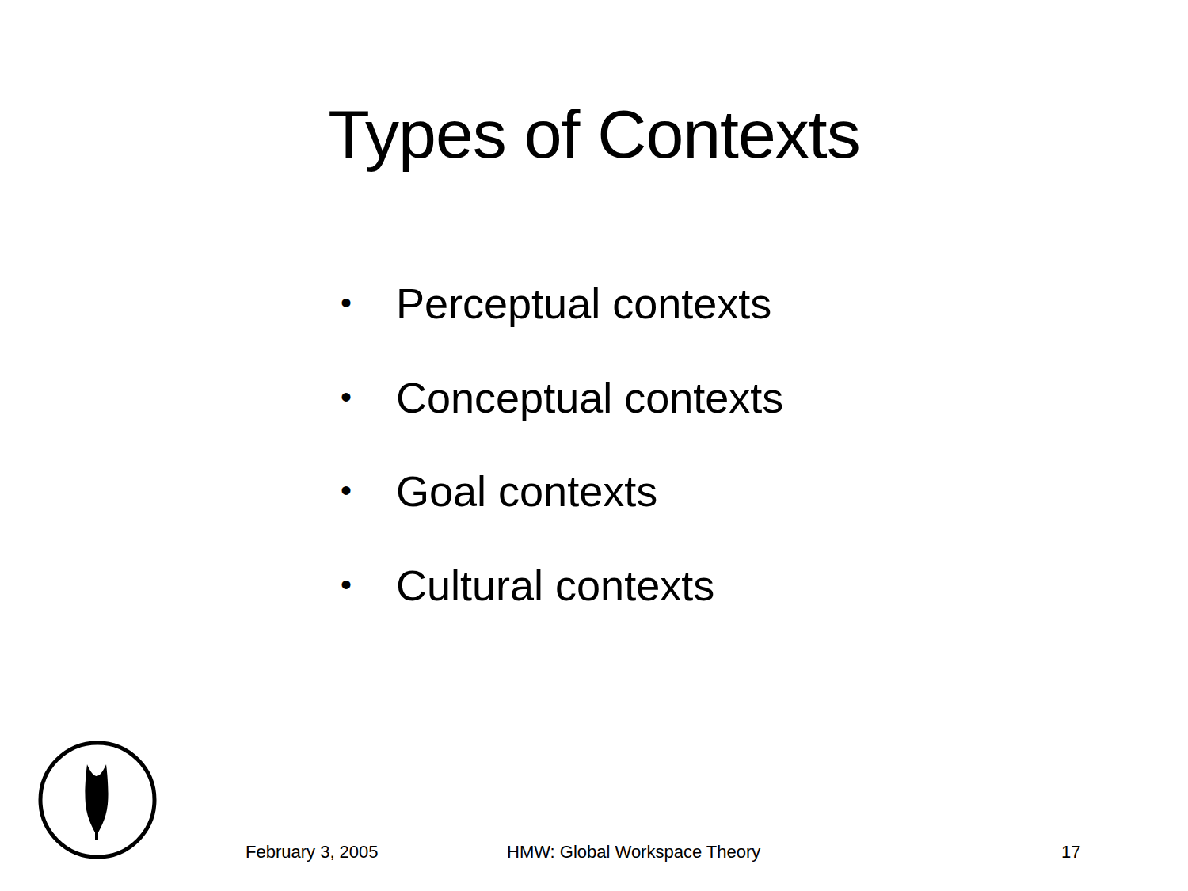Types of Contexts
Perceptual contexts
Conceptual contexts
Goal contexts
Cultural contexts
February 3, 2005 HMW: Global Workspace Theory 17